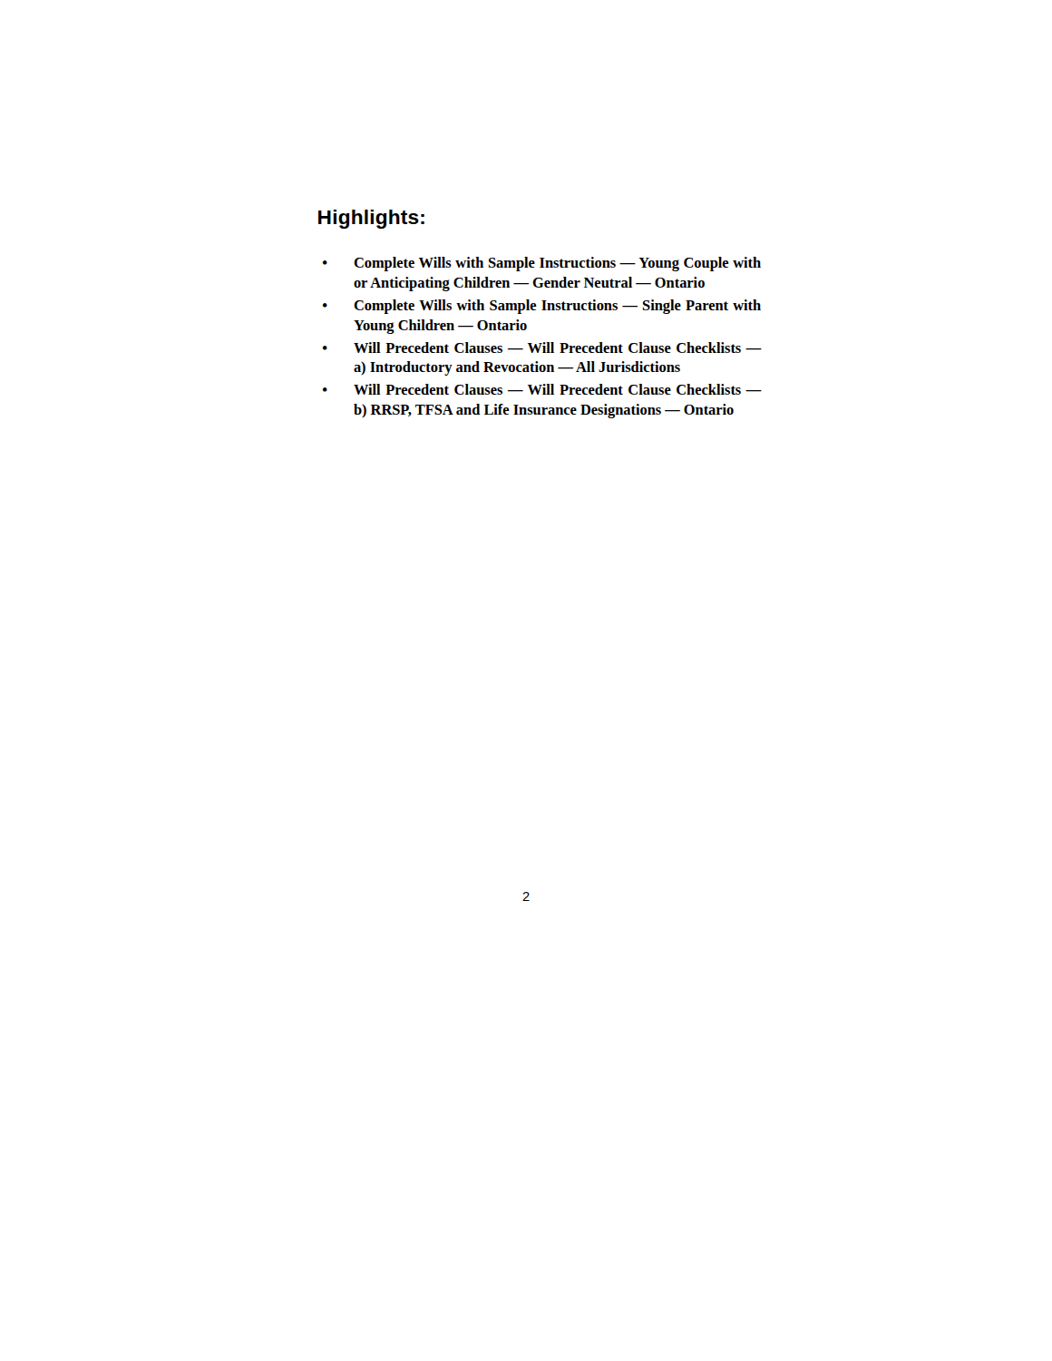Highlights:
Complete Wills with Sample Instructions — Young Couple with or Anticipating Children — Gender Neutral — Ontario
Complete Wills with Sample Instructions — Single Parent with Young Children — Ontario
Will Precedent Clauses — Will Precedent Clause Checklists — a) Introductory and Revocation — All Jurisdictions
Will Precedent Clauses — Will Precedent Clause Checklists — b) RRSP, TFSA and Life Insurance Designations — Ontario
2